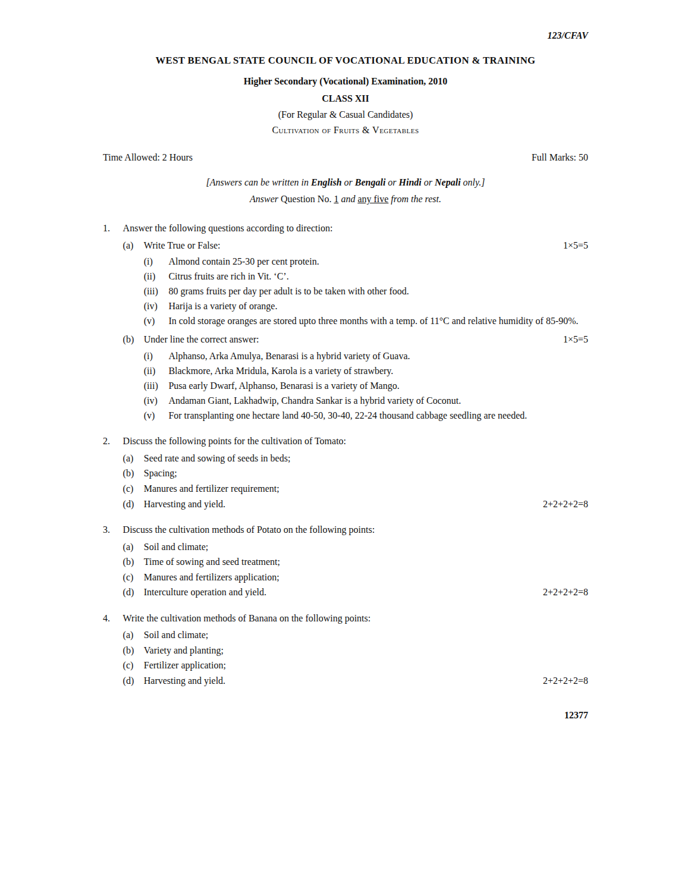123/CFAV
WEST BENGAL STATE COUNCIL OF VOCATIONAL EDUCATION & TRAINING
Higher Secondary (Vocational) Examination, 2010
CLASS XII
(For Regular & Casual Candidates)
Cultivation of Fruits & Vegetables
Time Allowed: 2 Hours Full Marks: 50
[Answers can be written in English or Bengali or Hindi or Nepali only.]
Answer Question No. 1 and any five from the rest.
Answer the following questions according to direction:
Write True or False: 1×5=5
Almond contain 25-30 per cent protein.
Citrus fruits are rich in Vit. ‘C’.
80 grams fruits per day per adult is to be taken with other food.
Harija is a variety of orange.
In cold storage oranges are stored upto three months with a temp. of 11°C and relative humidity of 85-90%.
Under line the correct answer: 1×5=5
Alphanso, Arka Amulya, Benarasi is a hybrid variety of Guava.
Blackmore, Arka Mridula, Karola is a variety of strawbery.
Pusa early Dwarf, Alphanso, Benarasi is a variety of Mango.
Andaman Giant, Lakhadwip, Chandra Sankar is a hybrid variety of Coconut.
For transplanting one hectare land 40-50, 30-40, 22-24 thousand cabbage seedling are needed.
Discuss the following points for the cultivation of Tomato:
Seed rate and sowing of seeds in beds;
Spacing;
Manures and fertilizer requirement;
Harvesting and yield. 2+2+2+2=8
Discuss the cultivation methods of Potato on the following points:
Soil and climate;
Time of sowing and seed treatment;
Manures and fertilizers application;
Interculture operation and yield. 2+2+2+2=8
Write the cultivation methods of Banana on the following points:
Soil and climate;
Variety and planting;
Fertilizer application;
Harvesting and yield. 2+2+2+2=8
12377